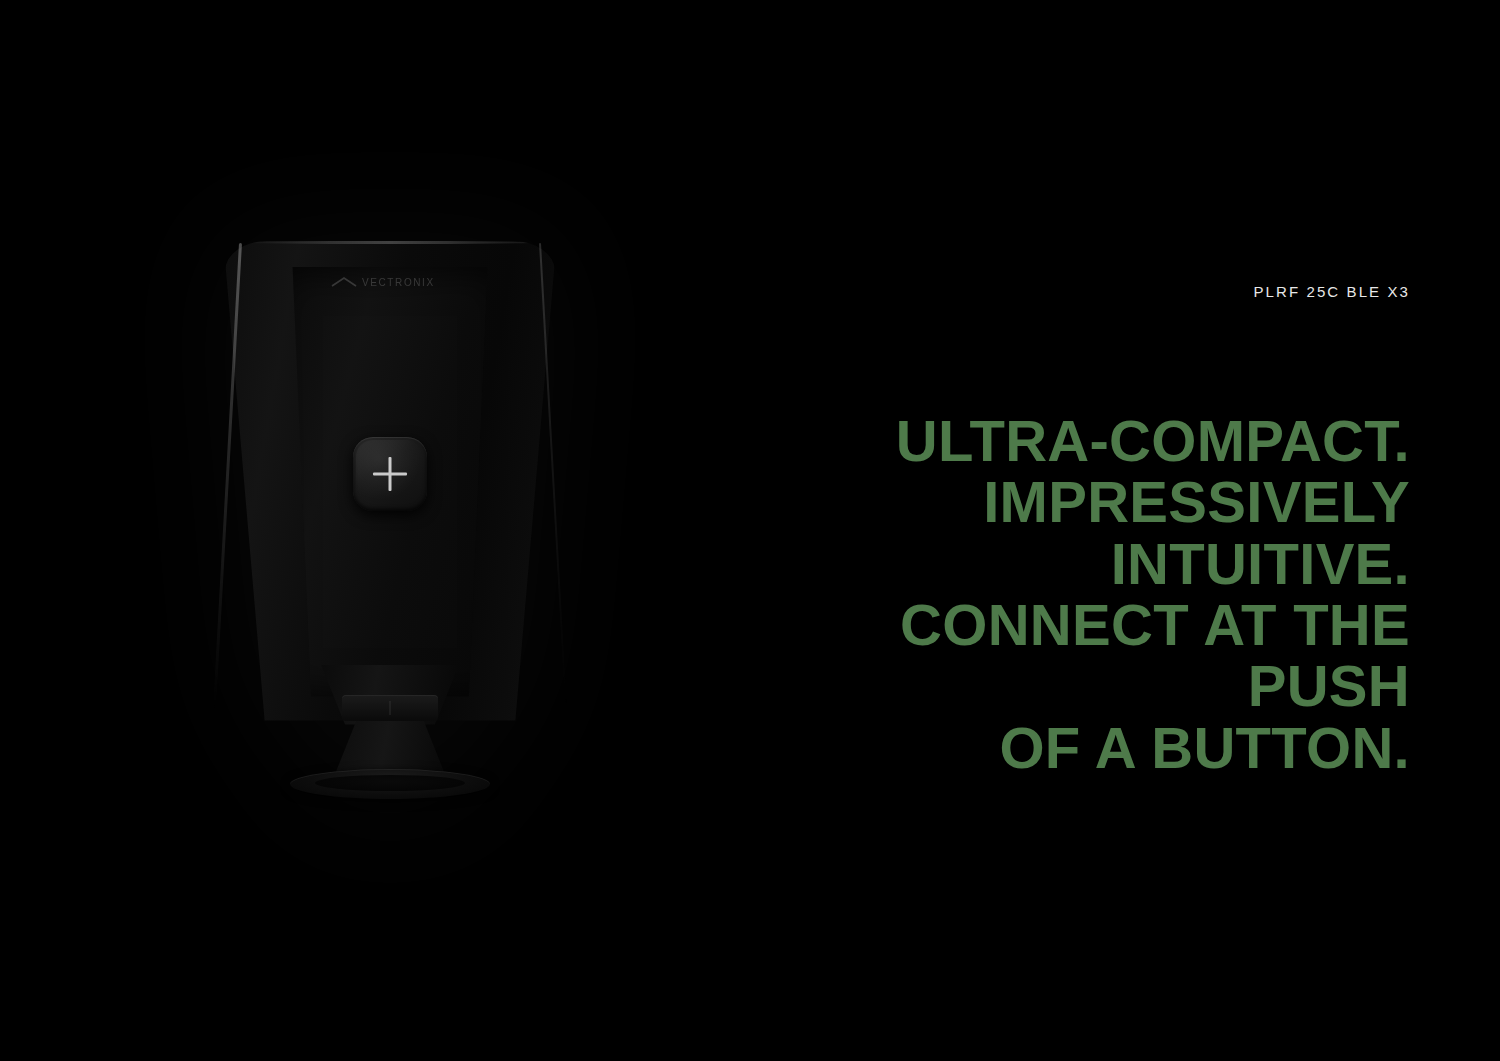VECTRONIX
PLRF 25C BLE X3
Ultra‑compact. Impressively intuitive. Connect at the push of a button.